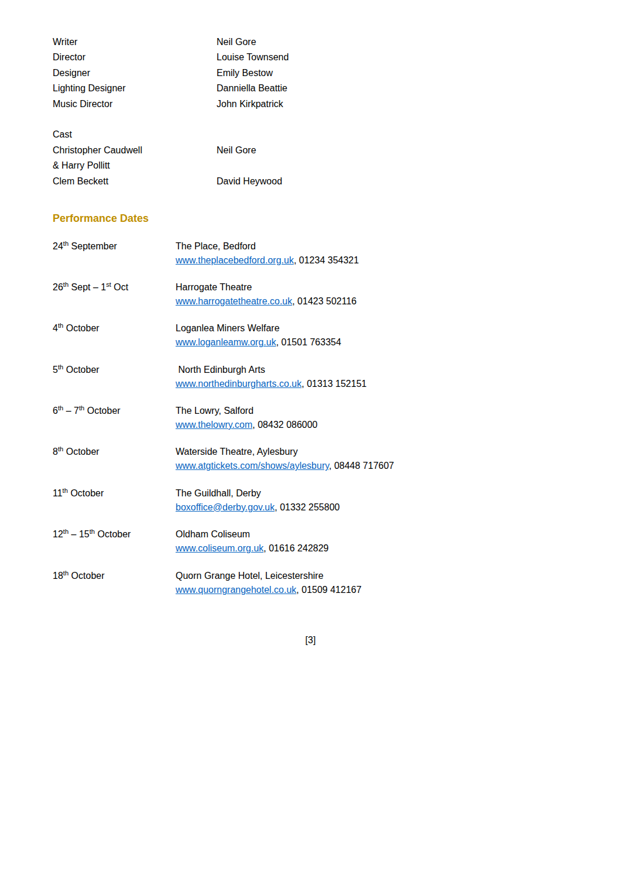| Writer | Neil Gore |
| Director | Louise Townsend |
| Designer | Emily Bestow |
| Lighting Designer | Danniella Beattie |
| Music Director | John Kirkpatrick |
| Cast | |
| Christopher Caudwell | Neil Gore |
| & Harry Pollitt | |
| Clem Beckett | David Heywood |
Performance Dates
| 24 th September | The Place, Bedford www.theplacebedford.org.uk , 01234 354321 |
| 26 th Sept – 1 st Oct | Harrogate Theatre www.harrogatetheatre.co.uk , 01423 502116 |
| 4 th October | Loganlea Miners Welfare www.loganleamw.org.uk , 01501 763354 |
| 5 th October | North Edinburgh Arts www.northedinburgharts.co.uk , 01313 152151 |
| 6 th – 7 th October | The Lowry, Salford www.thelowry.com , 08432 086000 |
| 8 th October | Waterside Theatre, Aylesbury www.atgtickets.com/shows/aylesbury , 08448 717607 |
| 11 th October | The Guildhall, Derby boxoffice@derby.gov.uk , 01332 255800 |
| 12 th – 15 th October | Oldham Coliseum www.coliseum.org.uk , 01616 242829 |
| 18 th October | Quorn Grange Hotel, Leicestershire www.quorngrangehotel.co.uk , 01509 412167 |
[3]